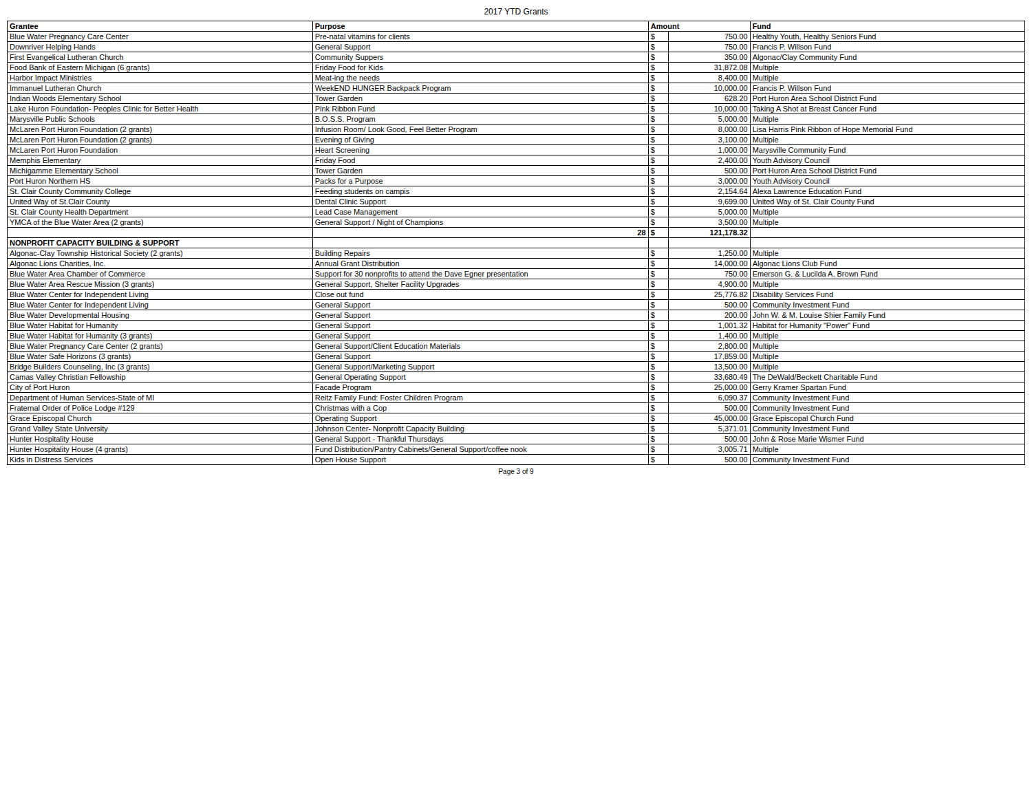2017 YTD Grants
| Grantee | Purpose | Amount | Fund |
| --- | --- | --- | --- |
| Blue Water Pregnancy Care Center | Pre-natal vitamins for clients | $ | 750.00 | Healthy Youth, Healthy Seniors Fund |
| Downriver Helping Hands | General Support | $ | 750.00 | Francis P. Willson Fund |
| First Evangelical Lutheran Church | Community Suppers | $ | 350.00 | Algonac/Clay Community Fund |
| Food Bank of Eastern Michigan (6 grants) | Friday Food for Kids | $ | 31,872.08 | Multiple |
| Harbor Impact Ministries | Meat-ing the needs | $ | 8,400.00 | Multiple |
| Immanuel Lutheran Church | WeekEND HUNGER Backpack Program | $ | 10,000.00 | Francis P. Willson Fund |
| Indian Woods Elementary School | Tower Garden | $ | 628.20 | Port Huron Area School District Fund |
| Lake Huron Foundation- Peoples Clinic for Better Health | Pink Ribbon Fund | $ | 10,000.00 | Taking A Shot at Breast Cancer Fund |
| Marysville Public Schools | B.O.S.S. Program | $ | 5,000.00 | Multiple |
| McLaren Port Huron Foundation (2 grants) | Infusion Room/ Look Good, Feel Better Program | $ | 8,000.00 | Lisa Harris Pink Ribbon of Hope Memorial Fund |
| McLaren Port Huron Foundation (2 grants) | Evening of Giving | $ | 3,100.00 | Multiple |
| McLaren Port Huron Foundation | Heart Screening | $ | 1,000.00 | Marysville Community Fund |
| Memphis Elementary | Friday Food | $ | 2,400.00 | Youth Advisory Council |
| Michigamme Elementary School | Tower Garden | $ | 500.00 | Port Huron Area School District Fund |
| Port Huron Northern HS | Packs for a Purpose | $ | 3,000.00 | Youth Advisory Council |
| St. Clair County Community College | Feeding students on campis | $ | 2,154.64 | Alexa Lawrence Education Fund |
| United Way of St.Clair County | Dental Clinic Support | $ | 9,699.00 | United Way of St. Clair County Fund |
| St. Clair County Health Department | Lead Case Management | $ | 5,000.00 | Multiple |
| YMCA of the Blue Water Area (2 grants) | General Support / Night of Champions | $ | 3,500.00 | Multiple |
| | 28 | $ | 121,178.32 | |
| NONPROFIT CAPACITY BUILDING & SUPPORT | | | | |
| Algonac-Clay Township Historical Society (2 grants) | Building Repairs | $ | 1,250.00 | Multiple |
| Algonac Lions Charities, Inc. | Annual Grant Distribution | $ | 14,000.00 | Algonac Lions Club Fund |
| Blue Water Area Chamber of Commerce | Support for 30 nonprofits to attend the Dave Egner presentation | $ | 750.00 | Emerson G. & Lucilda A. Brown Fund |
| Blue Water Area Rescue Mission (3 grants) | General Support, Shelter Facility Upgrades | $ | 4,900.00 | Multiple |
| Blue Water Center for Independent Living | Close out fund | $ | 25,776.82 | Disability Services Fund |
| Blue Water Center for Independent Living | General Support | $ | 500.00 | Community Investment Fund |
| Blue Water Developmental Housing | General Support | $ | 200.00 | John W. & M. Louise Shier Family Fund |
| Blue Water Habitat for Humanity | General Support | $ | 1,001.32 | Habitat for Humanity "Power" Fund |
| Blue Water Habitat for Humanity (3 grants) | General Support | $ | 1,400.00 | Multiple |
| Blue Water Pregnancy Care Center (2 grants) | General Support/Client Education Materials | $ | 2,800.00 | Multiple |
| Blue Water Safe Horizons (3 grants) | General Support | $ | 17,859.00 | Multiple |
| Bridge Builders Counseling, Inc (3 grants) | General Support/Marketing Support | $ | 13,500.00 | Multiple |
| Camas Valley Christian Fellowship | General Operating Support | $ | 33,680.49 | The DeWald/Beckett Charitable Fund |
| City of Port Huron | Facade Program | $ | 25,000.00 | Gerry Kramer Spartan Fund |
| Department of Human Services-State of MI | Reitz Family Fund: Foster Children Program | $ | 6,090.37 | Community Investment Fund |
| Fraternal Order of Police Lodge #129 | Christmas with a Cop | $ | 500.00 | Community Investment Fund |
| Grace Episcopal Church | Operating Support | $ | 45,000.00 | Grace Episcopal Church Fund |
| Grand Valley State University | Johnson Center- Nonprofit Capacity Building | $ | 5,371.01 | Community Investment Fund |
| Hunter Hospitality House | General Support - Thankful Thursdays | $ | 500.00 | John & Rose Marie Wismer Fund |
| Hunter Hospitality House (4 grants) | Fund Distribution/Pantry Cabinets/General Support/coffee nook | $ | 3,005.71 | Multiple |
| Kids in Distress Services | Open House Support | $ | 500.00 | Community Investment Fund |
Page 3 of 9